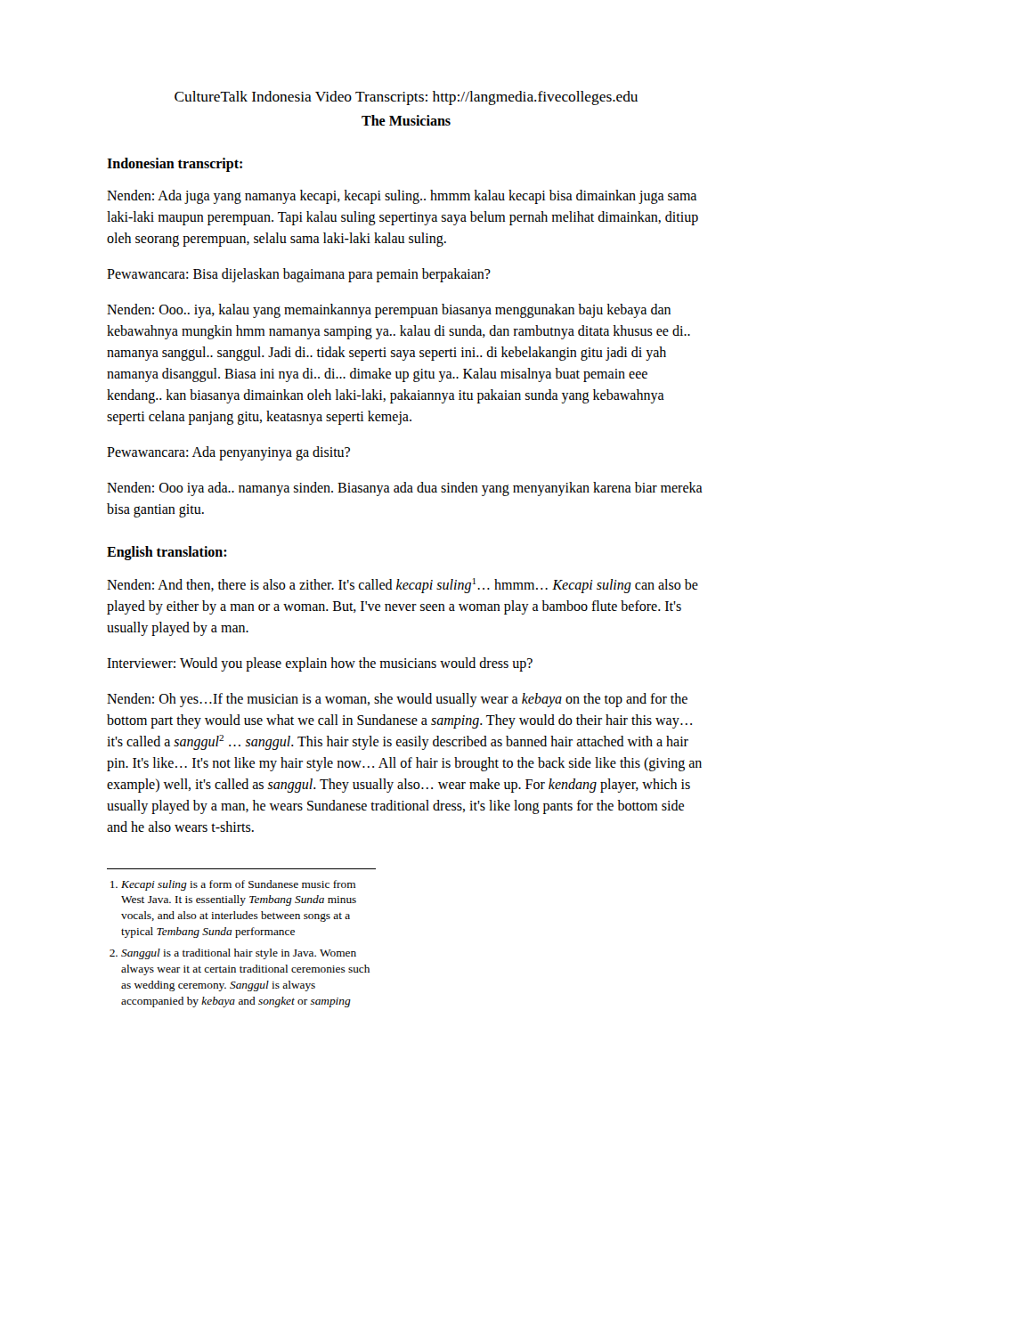CultureTalk Indonesia Video Transcripts: http://langmedia.fivecolleges.edu
The Musicians
Indonesian transcript:
Nenden: Ada juga yang namanya kecapi, kecapi suling.. hmmm kalau kecapi bisa dimainkan juga sama laki-laki maupun perempuan. Tapi kalau suling sepertinya saya belum pernah melihat dimainkan, ditiup oleh seorang perempuan, selalu sama laki-laki kalau suling.
Pewawancara: Bisa dijelaskan bagaimana para pemain berpakaian?
Nenden: Ooo.. iya, kalau yang memainkannya perempuan biasanya menggunakan baju kebaya dan kebawahnya mungkin hmm namanya samping ya.. kalau di sunda, dan rambutnya ditata khusus ee di.. namanya sanggul.. sanggul. Jadi di.. tidak seperti saya seperti ini.. di kebelakangin gitu jadi di yah namanya disanggul. Biasa ini nya di.. di... dimake up gitu ya.. Kalau misalnya buat pemain eee kendang.. kan biasanya dimainkan oleh laki-laki, pakaiannya itu pakaian sunda yang kebawahnya seperti celana panjang gitu, keatasnya seperti kemeja.
Pewawancara: Ada penyanyinya ga disitu?
Nenden: Ooo iya ada.. namanya sinden. Biasanya ada dua sinden yang menyanyikan karena biar mereka bisa gantian gitu.
English translation:
Nenden: And then, there is also a zither. It's called kecapi suling1… hmmm… Kecapi suling can also be played by either by a man or a woman. But, I've never seen a woman play a bamboo flute before. It's usually played by a man.
Interviewer: Would you please explain how the musicians would dress up?
Nenden: Oh yes…If the musician is a woman, she would usually wear a kebaya on the top and for the bottom part they would use what we call in Sundanese a samping. They would do their hair this way…it's called a sanggul2 … sanggul. This hair style is easily described as banned hair attached with a hair pin. It's like… It's not like my hair style now… All of hair is brought to the back side like this (giving an example) well, it's called as sanggul. They usually also… wear make up. For kendang player, which is usually played by a man, he wears Sundanese traditional dress, it's like long pants for the bottom side and he also wears t-shirts.
Kecapi suling is a form of Sundanese music from West Java. It is essentially Tembang Sunda minus vocals, and also at interludes between songs at a typical Tembang Sunda performance
Sanggul is a traditional hair style in Java. Women always wear it at certain traditional ceremonies such as wedding ceremony. Sanggul is always accompanied by kebaya and songket or samping